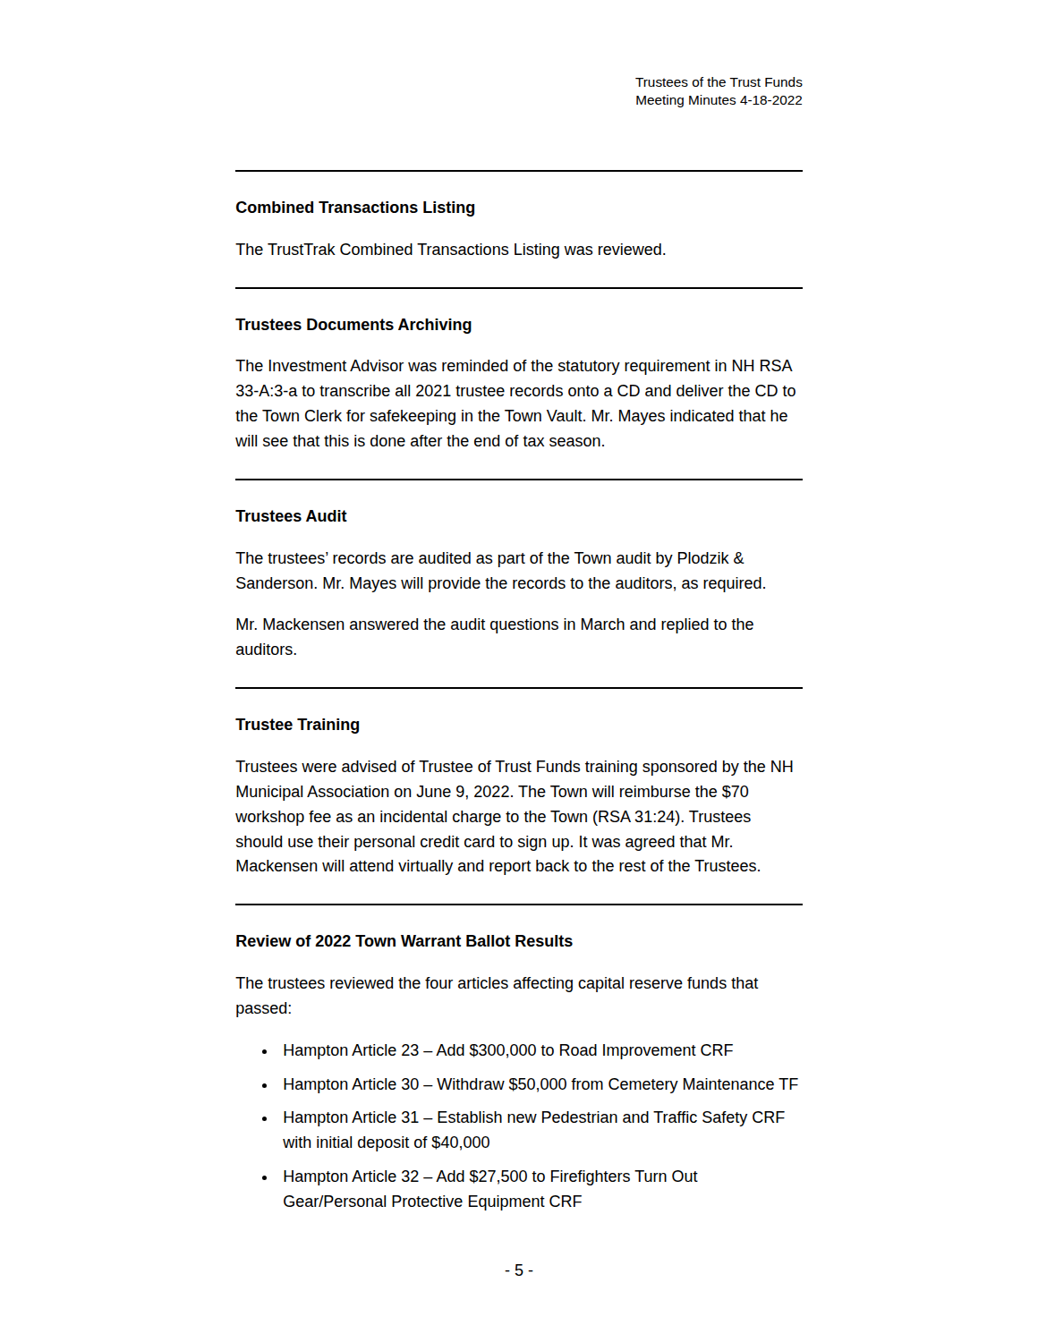Trustees of the Trust Funds
Meeting Minutes 4-18-2022
Combined Transactions Listing
The TrustTrak Combined Transactions Listing was reviewed.
Trustees Documents Archiving
The Investment Advisor was reminded of the statutory requirement in NH RSA 33-A:3-a to transcribe all 2021 trustee records onto a CD and deliver the CD to the Town Clerk for safekeeping in the Town Vault. Mr. Mayes indicated that he will see that this is done after the end of tax season.
Trustees Audit
The trustees’ records are audited as part of the Town audit by Plodzik & Sanderson. Mr. Mayes will provide the records to the auditors, as required.
Mr. Mackensen answered the audit questions in March and replied to the auditors.
Trustee Training
Trustees were advised of Trustee of Trust Funds training sponsored by the NH Municipal Association on June 9, 2022. The Town will reimburse the $70 workshop fee as an incidental charge to the Town (RSA 31:24). Trustees should use their personal credit card to sign up. It was agreed that Mr. Mackensen will attend virtually and report back to the rest of the Trustees.
Review of 2022 Town Warrant Ballot Results
The trustees reviewed the four articles affecting capital reserve funds that passed:
Hampton Article 23 – Add $300,000 to Road Improvement CRF
Hampton Article 30 – Withdraw $50,000 from Cemetery Maintenance TF
Hampton Article 31 – Establish new Pedestrian and Traffic Safety CRF with initial deposit of $40,000
Hampton Article 32 – Add $27,500 to Firefighters Turn Out Gear/Personal Protective Equipment CRF
- 5 -